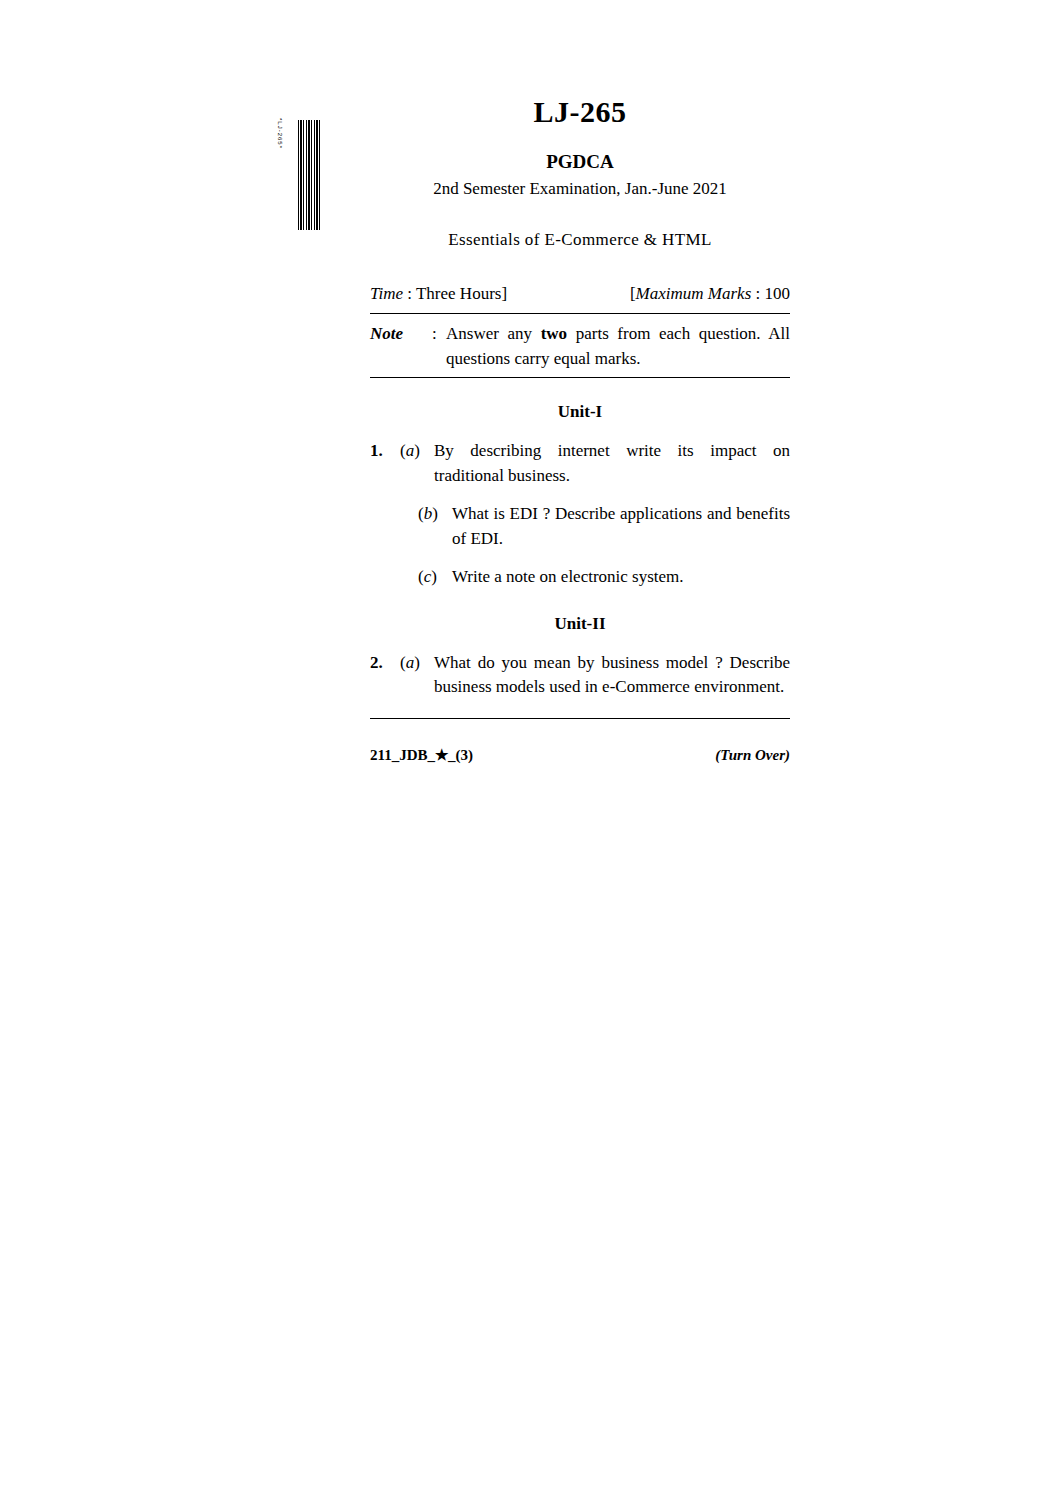*LJ-265*
LJ-265
PGDCA
2nd Semester Examination, Jan.-June 2021
Essentials of E-Commerce & HTML
Time : Three Hours] [Maximum Marks : 100
Note : Answer any two parts from each question. All questions carry equal marks.
Unit-I
1.
(a) By describing internet write its impact on traditional business.
(b) What is EDI ? Describe applications and benefits of EDI.
(c) Write a note on electronic system.
Unit-II
2.
(a) What do you mean by business model ? Describe business models used in e-Commerce environment.
211_JDB_★_(3) (Turn Over)